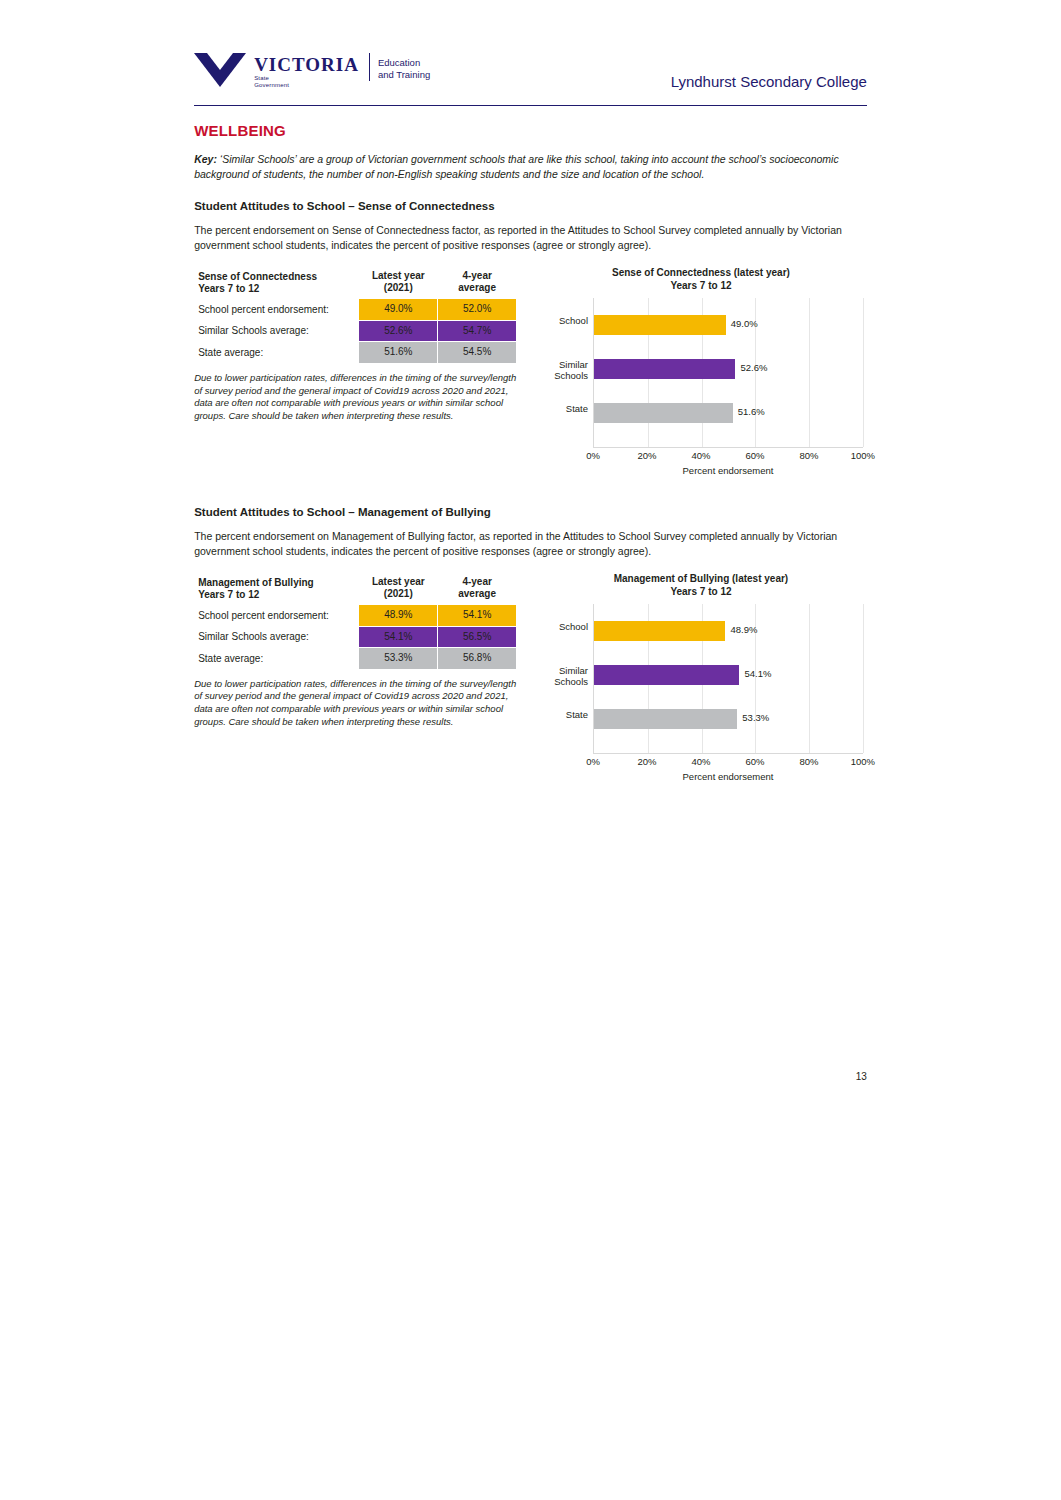VICTORIA State
Government
Education
and Training
Lyndhurst Secondary College
WELLBEING
Key: ‘Similar Schools’ are a group of Victorian government schools that are like this school, taking into account the school’s socioeconomic background of students, the number of non-English speaking students and the size and location of the school.
Student Attitudes to School – Sense of Connectedness
The percent endorsement on Sense of Connectedness factor, as reported in the Attitudes to School Survey completed annually by Victorian government school students, indicates the percent of positive responses (agree or strongly agree).
| Sense of Connectedness Years 7 to 12 | Latest year (2021) | 4-year average |
| --- | --- | --- |
| School percent endorsement: | 49.0% | 52.0% |
| Similar Schools average: | 52.6% | 54.7% |
| State average: | 51.6% | 54.5% |
Due to lower participation rates, differences in the timing of the survey/length of survey period and the general impact of Covid19 across 2020 and 2021, data are often not comparable with previous years or within similar school groups. Care should be taken when interpreting these results.
Sense of Connectedness (latest year)
Years 7 to 12
School
49.0%
Similar
Schools
52.6%
State
51.6%
0% 20% 40% 60% 80% 100%
Percent endorsement
Student Attitudes to School – Management of Bullying
The percent endorsement on Management of Bullying factor, as reported in the Attitudes to School Survey completed annually by Victorian government school students, indicates the percent of positive responses (agree or strongly agree).
| Management of Bullying Years 7 to 12 | Latest year (2021) | 4-year average |
| --- | --- | --- |
| School percent endorsement: | 48.9% | 54.1% |
| Similar Schools average: | 54.1% | 56.5% |
| State average: | 53.3% | 56.8% |
Due to lower participation rates, differences in the timing of the survey/length of survey period and the general impact of Covid19 across 2020 and 2021, data are often not comparable with previous years or within similar school groups. Care should be taken when interpreting these results.
Management of Bullying (latest year)
Years 7 to 12
School
48.9%
Similar
Schools
54.1%
State
53.3%
0% 20% 40% 60% 80% 100%
Percent endorsement
13